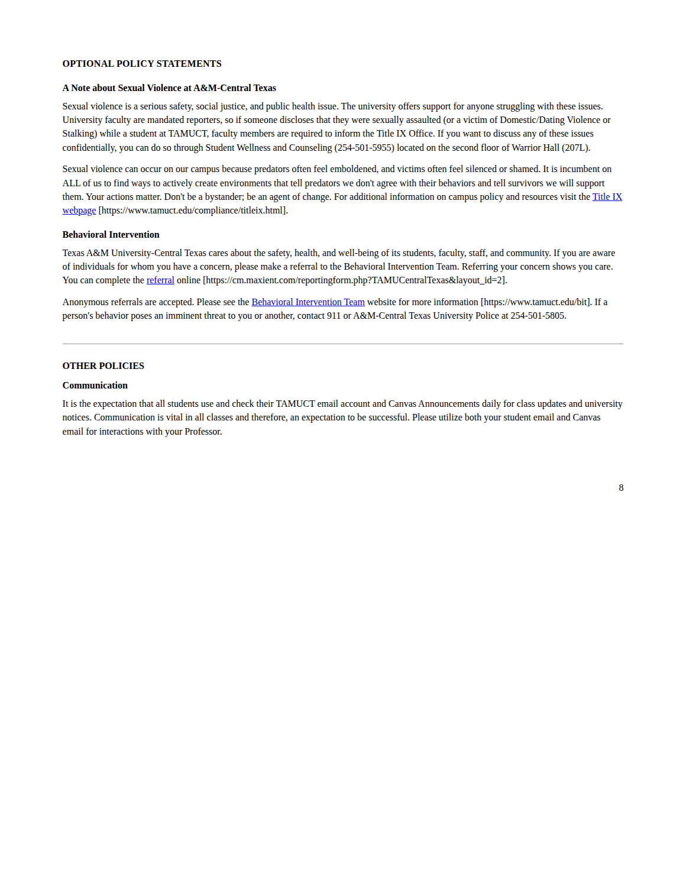OPTIONAL POLICY STATEMENTS
A Note about Sexual Violence at A&M-Central Texas
Sexual violence is a serious safety, social justice, and public health issue. The university offers support for anyone struggling with these issues. University faculty are mandated reporters, so if someone discloses that they were sexually assaulted (or a victim of Domestic/Dating Violence or Stalking) while a student at TAMUCT, faculty members are required to inform the Title IX Office. If you want to discuss any of these issues confidentially, you can do so through Student Wellness and Counseling (254-501-5955) located on the second floor of Warrior Hall (207L).
Sexual violence can occur on our campus because predators often feel emboldened, and victims often feel silenced or shamed. It is incumbent on ALL of us to find ways to actively create environments that tell predators we don't agree with their behaviors and tell survivors we will support them. Your actions matter. Don't be a bystander; be an agent of change. For additional information on campus policy and resources visit the Title IX webpage [https://www.tamuct.edu/compliance/titleix.html].
Behavioral Intervention
Texas A&M University-Central Texas cares about the safety, health, and well-being of its students, faculty, staff, and community. If you are aware of individuals for whom you have a concern, please make a referral to the Behavioral Intervention Team. Referring your concern shows you care. You can complete the referral online [https://cm.maxient.com/reportingform.php?TAMUCentralTexas&layout_id=2].
Anonymous referrals are accepted. Please see the Behavioral Intervention Team website for more information [https://www.tamuct.edu/bit]. If a person's behavior poses an imminent threat to you or another, contact 911 or A&M-Central Texas University Police at 254-501-5805.
OTHER POLICIES
Communication
It is the expectation that all students use and check their TAMUCT email account and Canvas Announcements daily for class updates and university notices. Communication is vital in all classes and therefore, an expectation to be successful. Please utilize both your student email and Canvas email for interactions with your Professor.
8